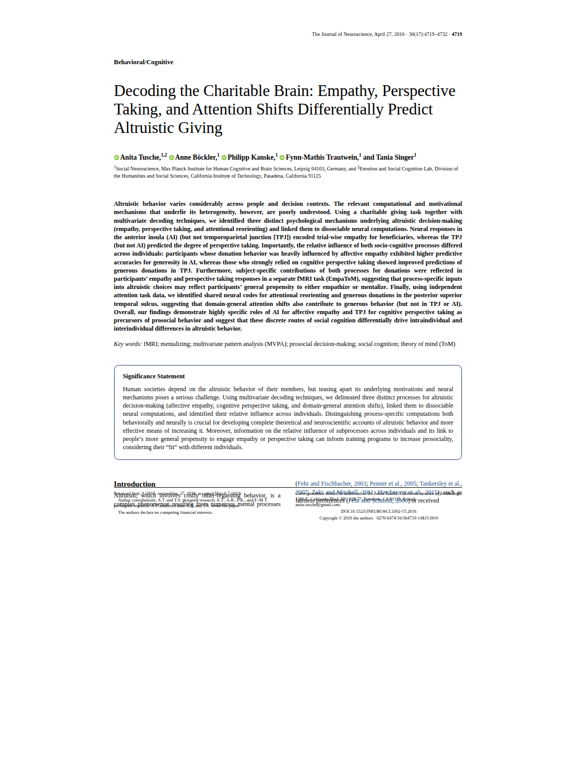The Journal of Neuroscience, April 27, 2016 · 36(17):4719–4732 · 4719
Behavioral/Cognitive
Decoding the Charitable Brain: Empathy, Perspective Taking, and Attention Shifts Differentially Predict Altruistic Giving
Anita Tusche,1,2 Anne Böckler,1 Philipp Kanske,1 Fynn-Mathis Trautwein,1 and Tania Singer1
1Social Neuroscience, Max Planck Institute for Human Cognitive and Brain Sciences, Leipzig 04103, Germany, and 2Emotion and Social Cognition Lab, Division of the Humanities and Social Sciences, California Institute of Technology, Pasadena, California 91125
Altruistic behavior varies considerably across people and decision contexts. The relevant computational and motivational mechanisms that underlie its heterogeneity, however, are poorly understood. Using a charitable giving task together with multivariate decoding techniques, we identified three distinct psychological mechanisms underlying altruistic decision-making (empathy, perspective taking, and attentional reorienting) and linked them to dissociable neural computations. Neural responses in the anterior insula (AI) (but not temporoparietal junction [TPJ]) encoded trial-wise empathy for beneficiaries, whereas the TPJ (but not AI) predicted the degree of perspective taking. Importantly, the relative influence of both socio-cognitive processes differed across individuals: participants whose donation behavior was heavily influenced by affective empathy exhibited higher predictive accuracies for generosity in AI, whereas those who strongly relied on cognitive perspective taking showed improved predictions of generous donations in TPJ. Furthermore, subject-specific contributions of both processes for donations were reflected in participants’ empathy and perspective taking responses in a separate fMRI task (EmpaToM), suggesting that process-specific inputs into altruistic choices may reflect participants’ general propensity to either empathize or mentalize. Finally, using independent attention task data, we identified shared neural codes for attentional reorienting and generous donations in the posterior superior temporal sulcus, suggesting that domain-general attention shifts also contribute to generous behavior (but not in TPJ or AI). Overall, our findings demonstrate highly specific roles of AI for affective empathy and TPJ for cognitive perspective taking as precursors of prosocial behavior and suggest that these discrete routes of social cognition differentially drive intraindividual and interindividual differences in altruistic behavior.
Key words: fMRI; mentalizing; multivariate pattern analysis (MVPA); prosocial decision-making; social cognition; theory of mind (ToM)
Significance Statement
Human societies depend on the altruistic behavior of their members, but teasing apart its underlying motivations and neural mechanisms poses a serious challenge. Using multivariate decoding techniques, we delineated three distinct processes for altruistic decision-making (affective empathy, cognitive perspective taking, and domain-general attention shifts), linked them to dissociable neural computations, and identified their relative influence across individuals. Distinguishing process-specific computations both behaviorally and neurally is crucial for developing complete theoretical and neuroscientific accounts of altruistic behavior and more effective means of increasing it. Moreover, information on the relative influence of subprocesses across individuals and its link to people’s more general propensity to engage empathy or perspective taking can inform training programs to increase prosociality, considering their “fit” with different individuals.
Introduction
Altruism, which involves costly other-regarding behavior, is a complex phenomenon resulting from numerous mental processes (Fehr and Fischbacher, 2003; Penner et al., 2005; Tankersley et al., 2007; Zaki and Mitchell, 2011; Hutcherson et al., 2015), such as fairness preferences (Fehr and Schmidt, 2006) or received
Received Sept. 9, 2015; revised Jan. 27, 2016; accepted March 7, 2016.
Author contributions: A.T. and T.S. designed research; A.T., A.B., P.K., and F.-M.T. performed research; A.T. analyzed data; A.T. and T.S. wrote the paper.
The authors declare no competing financial interests.
Correspondence should be addressed to Dr. Anita Tusche, California Institute of Technology, 1200 E. California Blvd, MC 228-77, Pasadena, CA 91125. E-mail: anita.tusche@gmail.com.
DOI:10.1523/JNEUROSCI.3392-15.2016
Copyright © 2016 the authors 0270-6474/16/364719-14$15.00/0